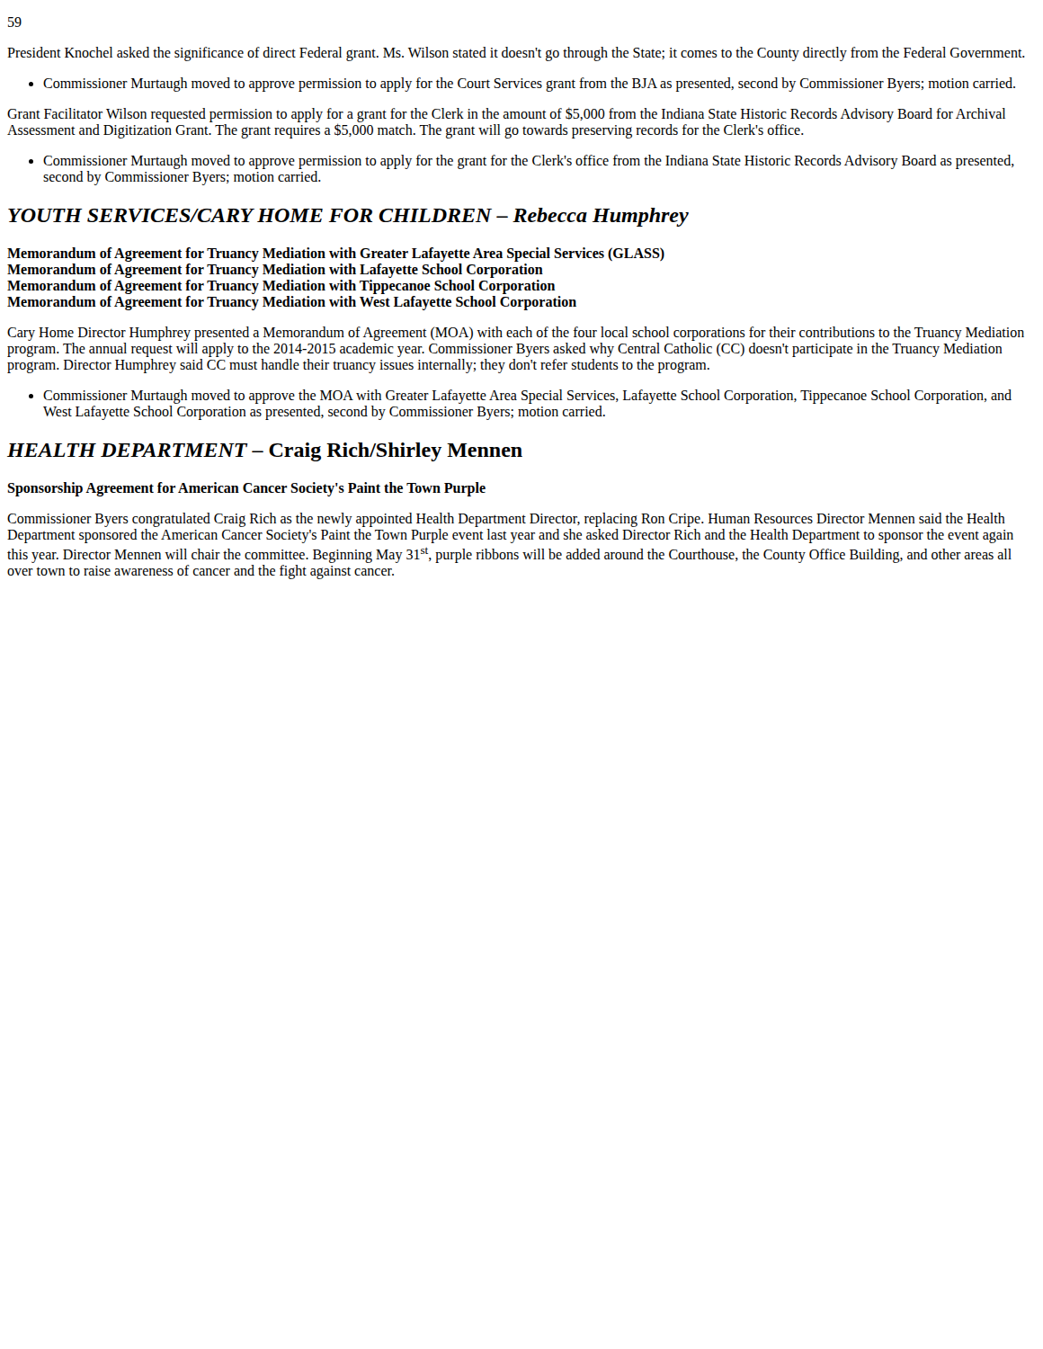59
President Knochel asked the significance of direct Federal grant. Ms. Wilson stated it doesn't go through the State; it comes to the County directly from the Federal Government.
Commissioner Murtaugh moved to approve permission to apply for the Court Services grant from the BJA as presented, second by Commissioner Byers; motion carried.
Grant Facilitator Wilson requested permission to apply for a grant for the Clerk in the amount of $5,000 from the Indiana State Historic Records Advisory Board for Archival Assessment and Digitization Grant. The grant requires a $5,000 match. The grant will go towards preserving records for the Clerk's office.
Commissioner Murtaugh moved to approve permission to apply for the grant for the Clerk's office from the Indiana State Historic Records Advisory Board as presented, second by Commissioner Byers; motion carried.
YOUTH SERVICES/CARY HOME FOR CHILDREN – Rebecca Humphrey
Memorandum of Agreement for Truancy Mediation with Greater Lafayette Area Special Services (GLASS)
Memorandum of Agreement for Truancy Mediation with Lafayette School Corporation
Memorandum of Agreement for Truancy Mediation with Tippecanoe School Corporation
Memorandum of Agreement for Truancy Mediation with West Lafayette School Corporation
Cary Home Director Humphrey presented a Memorandum of Agreement (MOA) with each of the four local school corporations for their contributions to the Truancy Mediation program. The annual request will apply to the 2014-2015 academic year. Commissioner Byers asked why Central Catholic (CC) doesn't participate in the Truancy Mediation program. Director Humphrey said CC must handle their truancy issues internally; they don't refer students to the program.
Commissioner Murtaugh moved to approve the MOA with Greater Lafayette Area Special Services, Lafayette School Corporation, Tippecanoe School Corporation, and West Lafayette School Corporation as presented, second by Commissioner Byers; motion carried.
HEALTH DEPARTMENT – Craig Rich/Shirley Mennen
Sponsorship Agreement for American Cancer Society's Paint the Town Purple
Commissioner Byers congratulated Craig Rich as the newly appointed Health Department Director, replacing Ron Cripe. Human Resources Director Mennen said the Health Department sponsored the American Cancer Society's Paint the Town Purple event last year and she asked Director Rich and the Health Department to sponsor the event again this year. Director Mennen will chair the committee. Beginning May 31st, purple ribbons will be added around the Courthouse, the County Office Building, and other areas all over town to raise awareness of cancer and the fight against cancer.